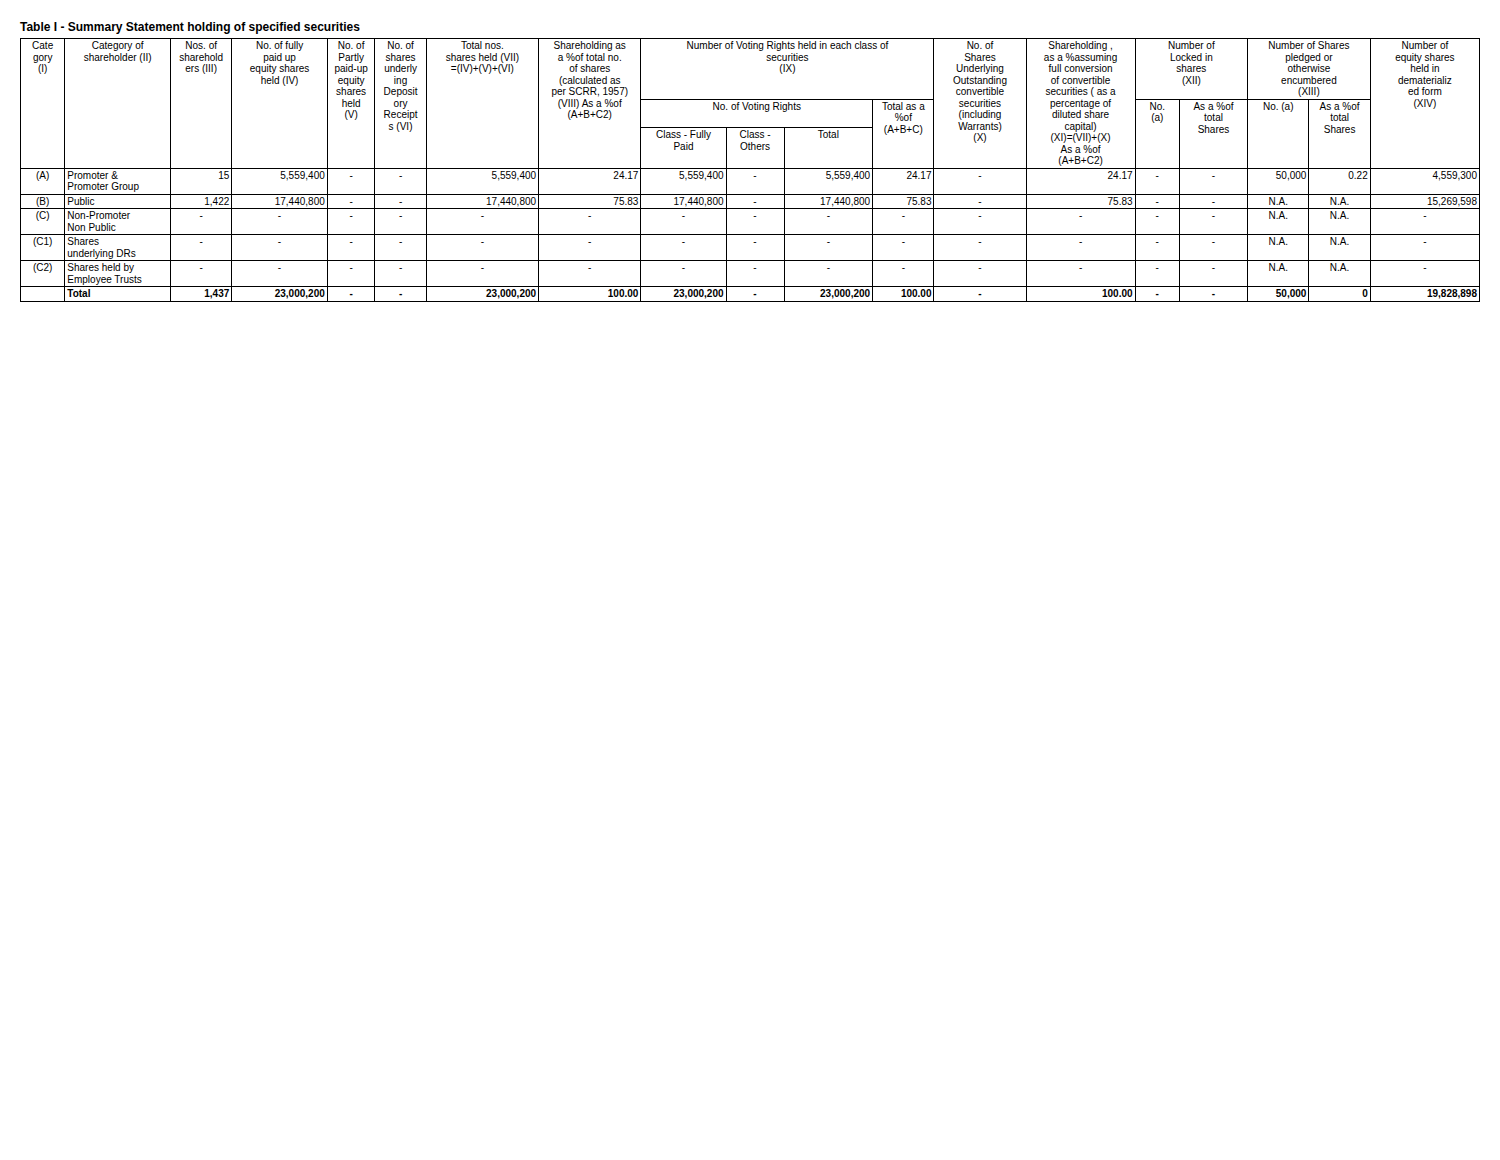Table I - Summary Statement holding of specified securities
| Cate gory (I) | Category of shareholder (II) | Nos. of sharehold ers (III) | No. of fully paid up equity shares held (IV) | No. of Partly paid-up equity shares held (V) | No. of shares underly ing Deposit ory Receipt s (VI) | Total nos. shares held (VII) =(IV)+(V)+(VI) | Shareholding as a %of total no. of shares (calculated as per SCRR, 1957) (VIII) As a %of (A+B+C2) | Number of Voting Rights held in each class of securities (IX) | No. of Shares Underlying Outstanding convertible securities (including Warrants) (X) | Shareholding , as a %assuming full conversion of convertible securities ( as a percentage of diluted share capital) (XI)=(VII)+(X) As a %of (A+B+C2) | Number of Locked in shares (XII) | Number of Shares pledged or otherwise encumbered (XIII) | Number of equity shares held in dematerializ ed form (XIV) |
| --- | --- | --- | --- | --- | --- | --- | --- | --- | --- | --- | --- | --- | --- |
| No. of Voting Rights | Total as a %of (A+B+C) | No. (a) | As a %of total Shares | No. (a) | As a %of total Shares |
| Class - Fully Paid | Class - Others | Total |
| (A) | Promoter & Promoter Group | 15 | 5,559,400 | - | - | 5,559,400 | 24.17 | 5,559,400 | - | 5,559,400 | 24.17 | - | 24.17 | - | - | 50,000 | 0.22 | 4,559,300 |
| (B) | Public | 1,422 | 17,440,800 | - | - | 17,440,800 | 75.83 | 17,440,800 | - | 17,440,800 | 75.83 | - | 75.83 | - | - | N.A. | N.A. | 15,269,598 |
| (C) | Non-Promoter Non Public | - | - | - | - | - | - | - | - | - | - | - | - | - | - | N.A. | N.A. | - |
| (C1) | Shares underlying DRs | - | - | - | - | - | - | - | - | - | - | - | - | - | - | N.A. | N.A. | - |
| (C2) | Shares held by Employee Trusts | - | - | - | - | - | - | - | - | - | - | - | - | - | - | N.A. | N.A. | - |
| | Total | 1,437 | 23,000,200 | - | - | 23,000,200 | 100.00 | 23,000,200 | - | 23,000,200 | 100.00 | - | 100.00 | - | - | 50,000 | 0 | 19,828,898 |